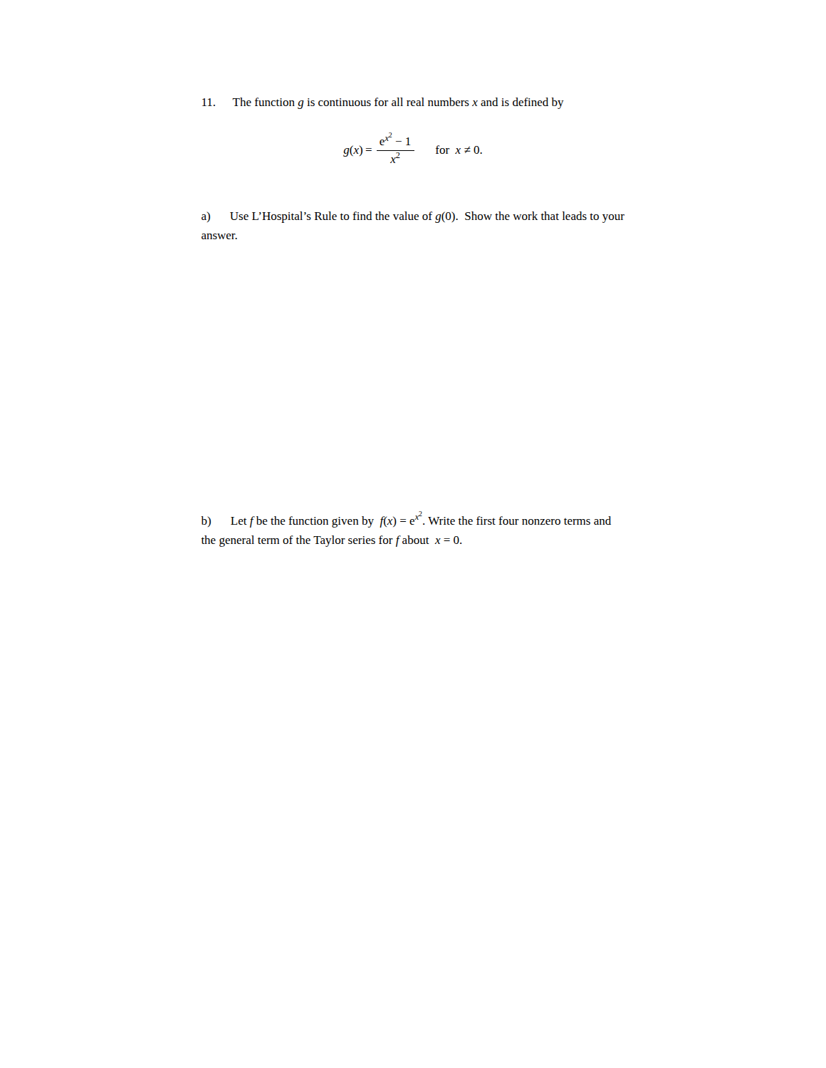11.
The function g is continuous for all real numbers x and is defined by
g(x) = ex2 − 1 x2 for x ≠ 0.
a) Use L’Hospital’s Rule to find the value of g(0). Show the work that leads to your answer.
b) Let f be the function given by f(x) = ex2. Write the first four nonzero terms and the general term of the Taylor series for f about x = 0.